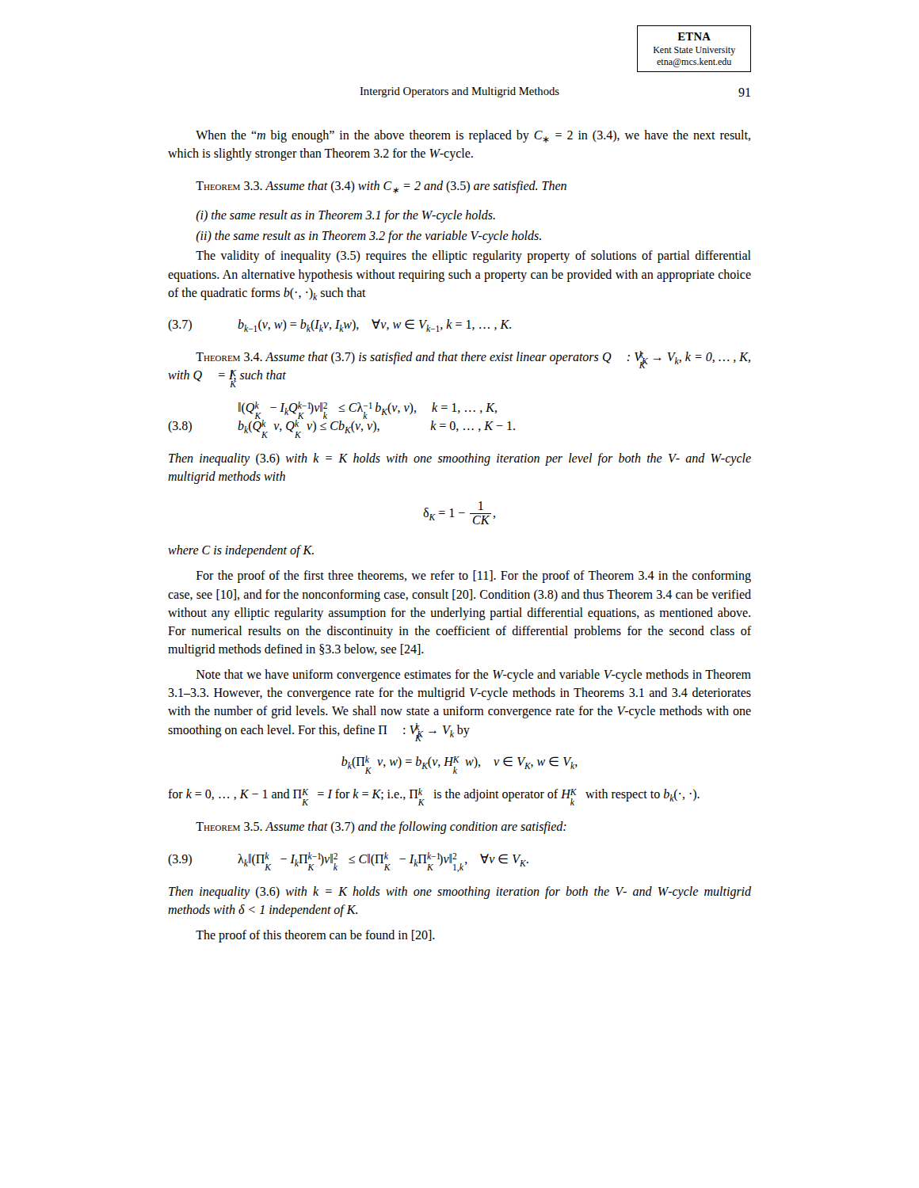ETNA
Kent State University
etna@mcs.kent.edu
Intergrid Operators and Multigrid Methods 91
When the “m big enough” in the above theorem is replaced by C∗ = 2 in (3.4), we have the next result, which is slightly stronger than Theorem 3.2 for the W-cycle.
Theorem 3.3. Assume that (3.4) with C∗ = 2 and (3.5) are satisfied. Then
(i) the same result as in Theorem 3.1 for the W-cycle holds.
(ii) the same result as in Theorem 3.2 for the variable V-cycle holds.
The validity of inequality (3.5) requires the elliptic regularity property of solutions of partial differential equations. An alternative hypothesis without requiring such a property can be provided with an appropriate choice of the quadratic forms b(·, ·)k such that
(3.7) bk−1(v, w) = bk(Ikv, Ikw), ∀v, w ∈ Vk−1, k = 1, … , K.
Theorem 3.4. Assume that (3.7) is satisfied and that there exist linear operators QkK : VK → Vk, k = 0, … , K, with QKK = I, such that
(3.8) ‖(QkK − IkQk−1K)v‖2k ≤ Cλ−1k bK(v, v), k = 1, … , K, bk(QkK v, QkK v) ≤ CbK(v, v), k = 0, … , K − 1.
Then inequality (3.6) with k = K holds with one smoothing iteration per level for both the V- and W-cycle multigrid methods with
δK = 1 − 1 CK,
where C is independent of K.
For the proof of the first three theorems, we refer to [11]. For the proof of Theorem 3.4 in the conforming case, see [10], and for the nonconforming case, consult [20]. Condition (3.8) and thus Theorem 3.4 can be verified without any elliptic regularity assumption for the underlying partial differential equations, as mentioned above. For numerical results on the discontinuity in the coefficient of differential problems for the second class of multigrid methods defined in §3.3 below, see [24].
Note that we have uniform convergence estimates for the W-cycle and variable V-cycle methods in Theorem 3.1–3.3. However, the convergence rate for the multigrid V-cycle methods in Theorems 3.1 and 3.4 deteriorates with the number of grid levels. We shall now state a uniform convergence rate for the V-cycle methods with one smoothing on each level. For this, define ΠkK : VK → Vk by
bk(ΠkK v, w) = bK(v, HKk w), v ∈ VK, w ∈ Vk,
for k = 0, … , K − 1 and ΠKK = I for k = K; i.e., ΠkK is the adjoint operator of HKk with respect to bk(·, ·).
Theorem 3.5. Assume that (3.7) and the following condition are satisfied:
(3.9) λk‖(ΠkK − IkΠk−1K)v‖2k ≤ C‖(ΠkK − IkΠk−1K)v‖21,k, ∀v ∈ VK.
Then inequality (3.6) with k = K holds with one smoothing iteration for both the V- and W-cycle multigrid methods with δ < 1 independent of K.
The proof of this theorem can be found in [20].